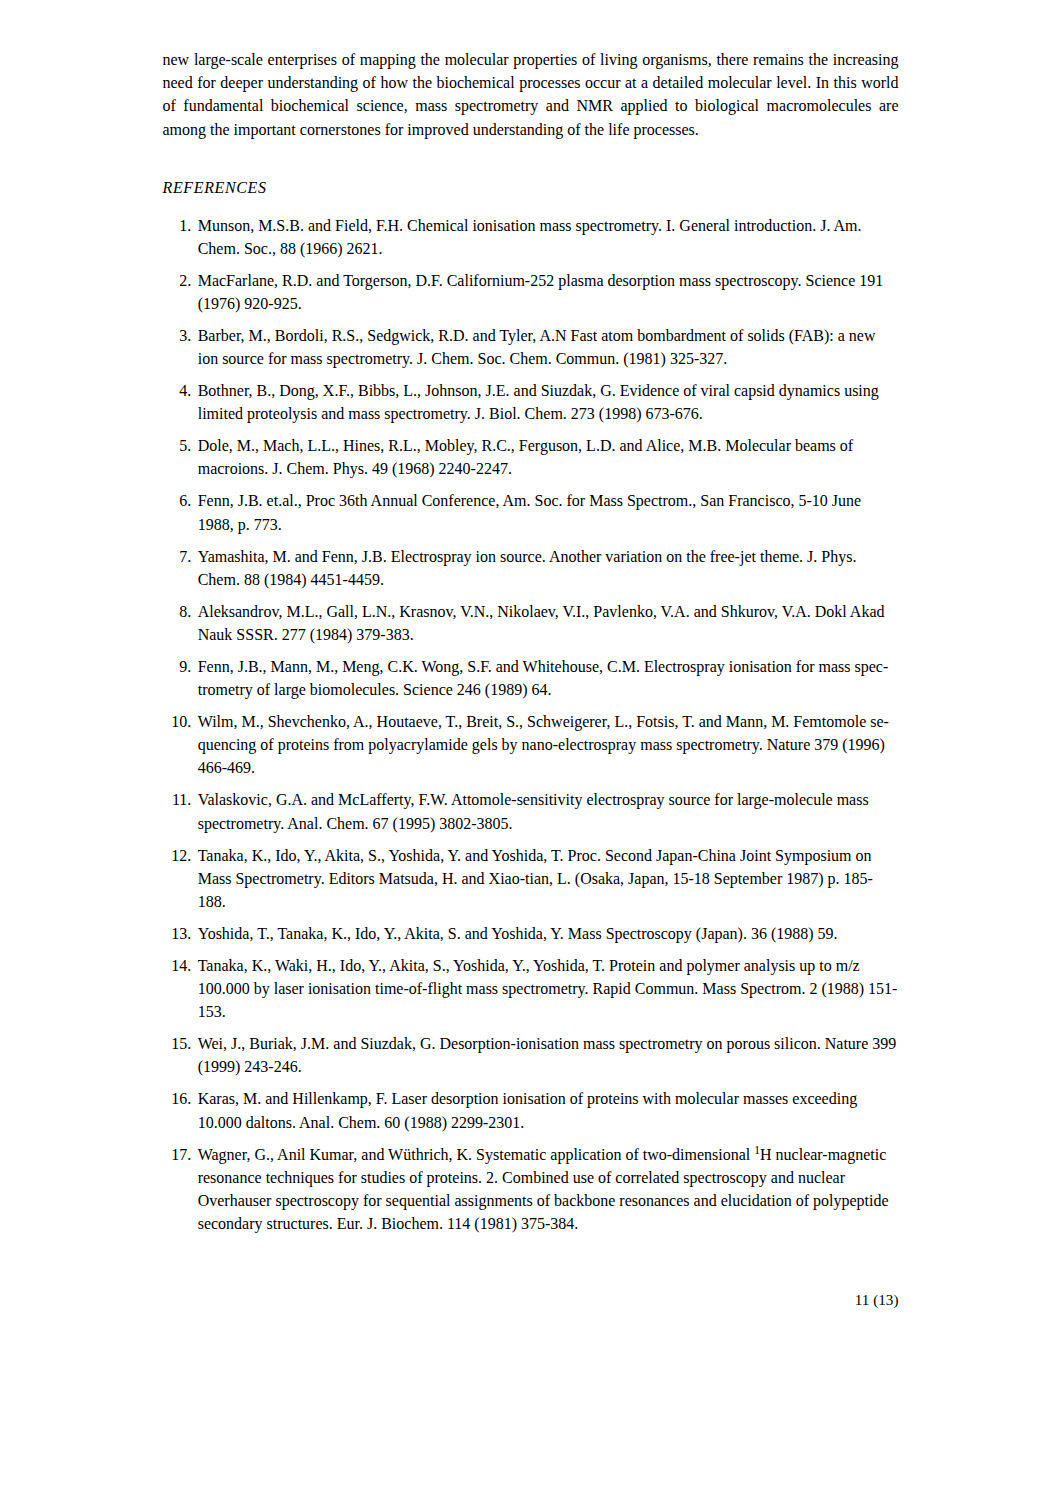new large-scale enterprises of mapping the molecular properties of living organisms, there remains the increasing need for deeper understanding of how the biochemical processes occur at a detailed molecular level. In this world of fundamental biochemical science, mass spectrometry and NMR applied to biological macromolecules are among the important cornerstones for improved understanding of the life processes.
REFERENCES
Munson, M.S.B. and Field, F.H. Chemical ionisation mass spectrometry. I. General introduction. J. Am. Chem. Soc., 88 (1966) 2621.
MacFarlane, R.D. and Torgerson, D.F. Californium-252 plasma desorption mass spectroscopy. Science 191 (1976) 920-925.
Barber, M., Bordoli, R.S., Sedgwick, R.D. and Tyler, A.N Fast atom bombardment of solids (FAB): a new ion source for mass spectrometry. J. Chem. Soc. Chem. Commun. (1981) 325-327.
Bothner, B., Dong, X.F., Bibbs, L., Johnson, J.E. and Siuzdak, G. Evidence of viral capsid dynamics using limited proteolysis and mass spectrometry. J. Biol. Chem. 273 (1998) 673-676.
Dole, M., Mach, L.L., Hines, R.L., Mobley, R.C., Ferguson, L.D. and Alice, M.B. Molecular beams of macroions. J. Chem. Phys. 49 (1968) 2240-2247.
Fenn, J.B. et.al., Proc 36th Annual Conference, Am. Soc. for Mass Spectrom., San Francisco, 5-10 June 1988, p. 773.
Yamashita, M. and Fenn, J.B. Electrospray ion source. Another variation on the free-jet theme. J. Phys. Chem. 88 (1984) 4451-4459.
Aleksandrov, M.L., Gall, L.N., Krasnov, V.N., Nikolaev, V.I., Pavlenko, V.A. and Shkurov, V.A. Dokl Akad Nauk SSSR. 277 (1984) 379-383.
Fenn, J.B., Mann, M., Meng, C.K. Wong, S.F. and Whitehouse, C.M. Electrospray ionisation for mass spectrometry of large biomolecules. Science 246 (1989) 64.
Wilm, M., Shevchenko, A., Houtaeve, T., Breit, S., Schweigerer, L., Fotsis, T. and Mann, M. Femtomole sequencing of proteins from polyacrylamide gels by nano-electrospray mass spectrometry. Nature 379 (1996) 466-469.
Valaskovic, G.A. and McLafferty, F.W. Attomole-sensitivity electrospray source for large-molecule mass spectrometry. Anal. Chem. 67 (1995) 3802-3805.
Tanaka, K., Ido, Y., Akita, S., Yoshida, Y. and Yoshida, T. Proc. Second Japan-China Joint Symposium on Mass Spectrometry. Editors Matsuda, H. and Xiao-tian, L. (Osaka, Japan, 15-18 September 1987) p. 185-188.
Yoshida, T., Tanaka, K., Ido, Y., Akita, S. and Yoshida, Y. Mass Spectroscopy (Japan). 36 (1988) 59.
Tanaka, K., Waki, H., Ido, Y., Akita, S., Yoshida, Y., Yoshida, T. Protein and polymer analysis up to m/z 100.000 by laser ionisation time-of-flight mass spectrometry. Rapid Commun. Mass Spectrom. 2 (1988) 151-153.
Wei, J., Buriak, J.M. and Siuzdak, G. Desorption-ionisation mass spectrometry on porous silicon. Nature 399 (1999) 243-246.
Karas, M. and Hillenkamp, F. Laser desorption ionisation of proteins with molecular masses exceeding 10.000 daltons. Anal. Chem. 60 (1988) 2299-2301.
Wagner, G., Anil Kumar, and Wüthrich, K. Systematic application of two-dimensional 1H nuclear-magnetic resonance techniques for studies of proteins. 2. Combined use of correlated spectroscopy and nuclear Overhauser spectroscopy for sequential assignments of backbone resonances and elucidation of polypeptide secondary structures. Eur. J. Biochem. 114 (1981) 375-384.
11 (13)